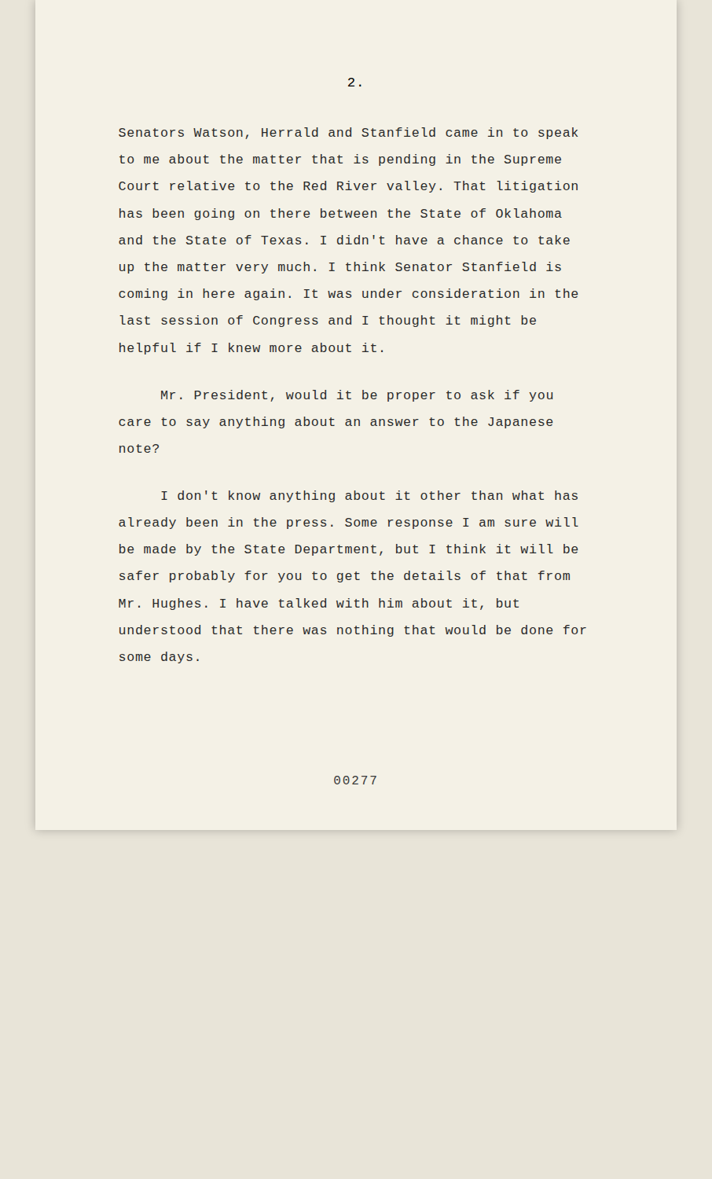2.
Senators Watson, Herrald and Stanfield came in to speak to me about the matter that is pending in the Supreme Court relative to the Red River valley. That litigation has been going on there between the State of Oklahoma and the State of Texas. I didn't have a chance to take up the matter very much. I think Senator Stanfield is coming in here again. It was under consideration in the last session of Congress and I thought it might be helpful if I knew more about it.
Mr. President, would it be proper to ask if you care to say anything about an answer to the Japanese note?
I don't know anything about it other than what has already been in the press. Some response I am sure will be made by the State Department, but I think it will be safer probably for you to get the details of that from Mr. Hughes. I have talked with him about it, but understood that there was nothing that would be done for some days.
00277